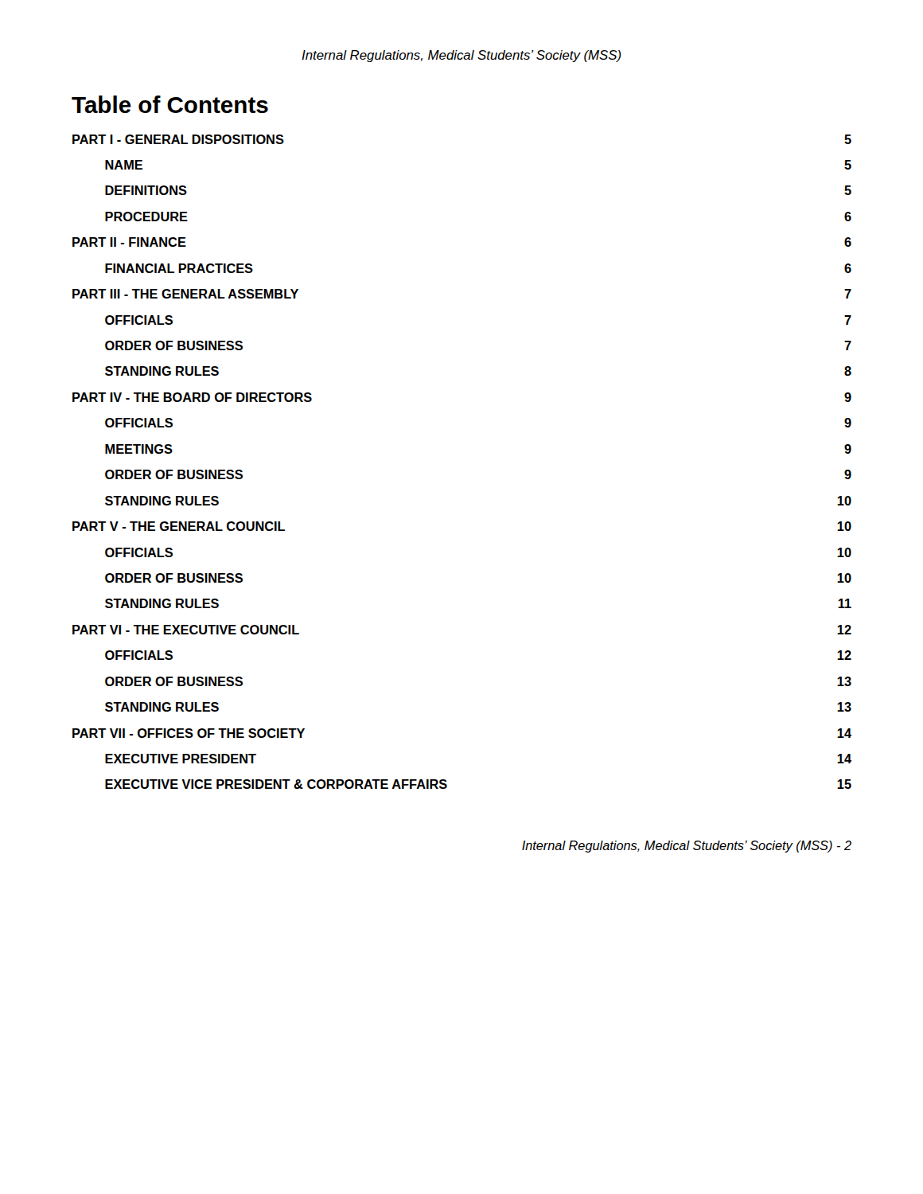Internal Regulations, Medical Students’ Society (MSS)
Table of Contents
| PART I - GENERAL DISPOSITIONS | 5 |
| NAME | 5 |
| DEFINITIONS | 5 |
| PROCEDURE | 6 |
| PART II - FINANCE | 6 |
| FINANCIAL PRACTICES | 6 |
| PART III - THE GENERAL ASSEMBLY | 7 |
| OFFICIALS | 7 |
| ORDER OF BUSINESS | 7 |
| STANDING RULES | 8 |
| PART IV - THE BOARD OF DIRECTORS | 9 |
| OFFICIALS | 9 |
| MEETINGS | 9 |
| ORDER OF BUSINESS | 9 |
| STANDING RULES | 10 |
| PART V - THE GENERAL COUNCIL | 10 |
| OFFICIALS | 10 |
| ORDER OF BUSINESS | 10 |
| STANDING RULES | 11 |
| PART VI - THE EXECUTIVE COUNCIL | 12 |
| OFFICIALS | 12 |
| ORDER OF BUSINESS | 13 |
| STANDING RULES | 13 |
| PART VII - OFFICES OF THE SOCIETY | 14 |
| EXECUTIVE PRESIDENT | 14 |
| EXECUTIVE VICE PRESIDENT & CORPORATE AFFAIRS | 15 |
Internal Regulations, Medical Students’ Society (MSS) - 2